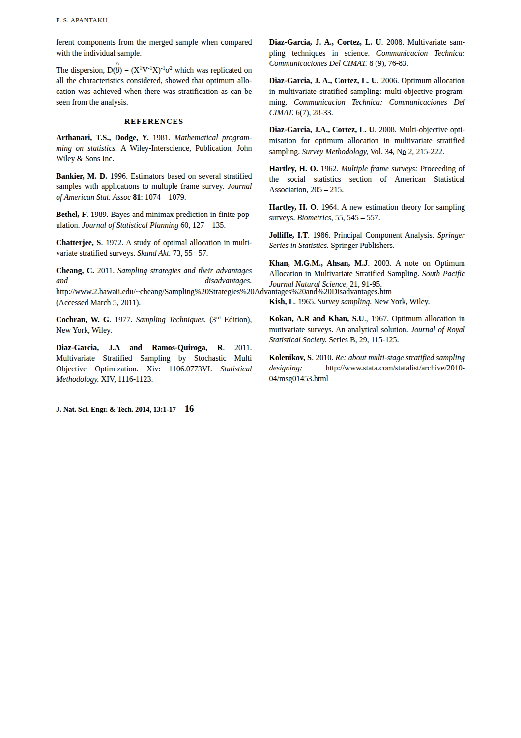F. S. APANTAKU
ferent components from the merged sample when compared with the individual sample.
The dispersion, D(β) = (X1V-1X)-1σ2 which was replicated on all the characteristics considered, showed that optimum allocation was achieved when there was stratification as can be seen from the analysis.
REFERENCES
Arthanari, T.S., Dodge, Y. 1981. Mathematical programming on statistics. A Wiley-Interscience, Publication, John Wiley & Sons Inc.
Bankier, M. D. 1996. Estimators based on several stratified samples with applications to multiple frame survey. Journal of American Stat. Assoc 81: 1074 – 1079.
Bethel, F. 1989. Bayes and minimax prediction in finite population. Journal of Statistical Planning 60, 127 – 135.
Chatterjee, S. 1972. A study of optimal allocation in multivariate stratified surveys. Skand Akt. 73, 55– 57.
Cheang, C. 2011. Sampling strategies and their advantages and disadvantages. http://www.2.hawaii.edu/~cheang/Sampling%20Strategies%20Advantages%20and%20Disadvantages.htm (Accessed March 5, 2011).
Cochran, W. G. 1977. Sampling Techniques. (3rd Edition), New York, Wiley.
Diaz-Garcia, J.A and Ramos-Quiroga, R. 2011. Multivariate Stratified Sampling by Stochastic Multi Objective Optimization. Xiv: 1106.0773VI. Statistical Methodology. XIV, 1116-1123.
Diaz-Garcia, J. A., Cortez, L. U. 2008. Multivariate sampling techniques in science. Communicacion Technica: Communicaciones Del CIMAT. 8 (9), 76-83.
Diaz-Garcia, J. A., Cortez, L. U. 2006. Optimum allocation in multivariate stratified sampling: multi-objective programming. Communicacion Technica: Communicaciones Del CIMAT. 6(7), 28-33.
Diaz-Garcia, J.A., Cortez, L. U. 2008. Multi-objective optimisation for optimum allocation in multivariate stratified sampling. Survey Methodology, Vol. 34, No 2, 215-222.
Hartley, H. O. 1962. Multiple frame surveys: Proceeding of the social statistics section of American Statistical Association, 205 – 215.
Hartley, H. O. 1964. A new estimation theory for sampling surveys. Biometrics, 55, 545 – 557.
Jolliffe, I.T. 1986. Principal Component Analysis. Springer Series in Statistics. Springer Publishers.
Khan, M.G.M., Ahsan, M.J. 2003. A note on Optimum Allocation in Multivariate Stratified Sampling. South Pacific Journal Natural Science, 21, 91-95.
Kish, L. 1965. Survey sampling. New York, Wiley.
Kokan, A.R and Khan, S.U., 1967. Optimum allocation in mutivariate surveys. An analytical solution. Journal of Royal Statistical Society. Series B, 29, 115-125.
Kolenikov, S. 2010. Re: about multi-stage stratified sampling designing; http://www.stata.com/statalist/archive/2010-04/msg01453.html
J. Nat. Sci. Engr. & Tech. 2014, 13:1-17 16